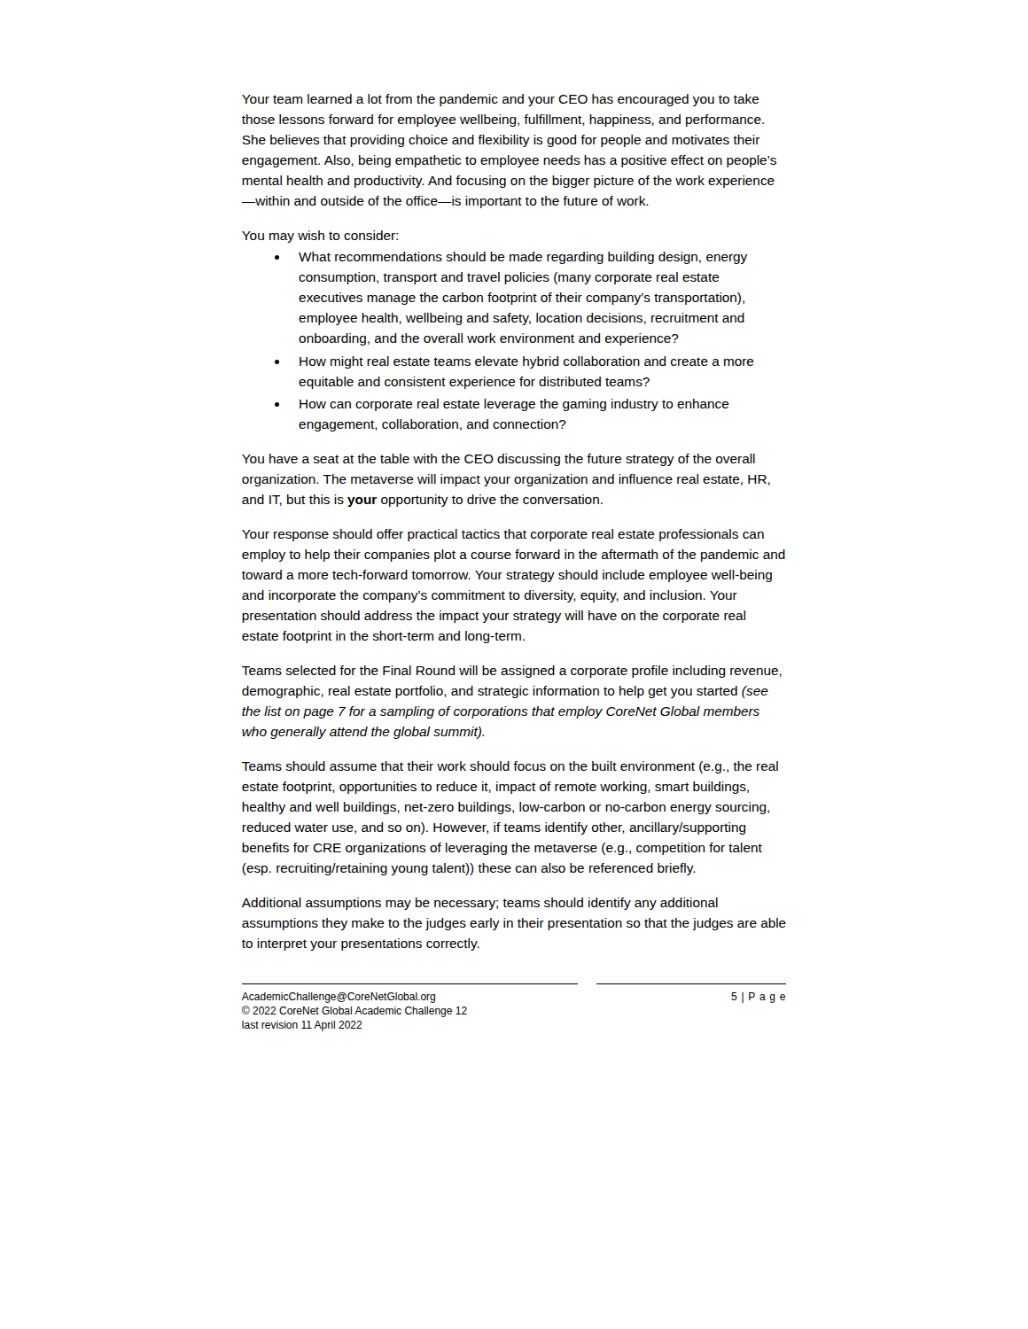Your team learned a lot from the pandemic and your CEO has encouraged you to take those lessons forward for employee wellbeing, fulfillment, happiness, and performance. She believes that providing choice and flexibility is good for people and motivates their engagement. Also, being empathetic to employee needs has a positive effect on people’s mental health and productivity. And focusing on the bigger picture of the work experience—within and outside of the office—is important to the future of work.
You may wish to consider:
What recommendations should be made regarding building design, energy consumption, transport and travel policies (many corporate real estate executives manage the carbon footprint of their company’s transportation), employee health, wellbeing and safety, location decisions, recruitment and onboarding, and the overall work environment and experience?
How might real estate teams elevate hybrid collaboration and create a more equitable and consistent experience for distributed teams?
How can corporate real estate leverage the gaming industry to enhance engagement, collaboration, and connection?
You have a seat at the table with the CEO discussing the future strategy of the overall organization. The metaverse will impact your organization and influence real estate, HR, and IT, but this is your opportunity to drive the conversation.
Your response should offer practical tactics that corporate real estate professionals can employ to help their companies plot a course forward in the aftermath of the pandemic and toward a more tech-forward tomorrow. Your strategy should include employee well-being and incorporate the company’s commitment to diversity, equity, and inclusion. Your presentation should address the impact your strategy will have on the corporate real estate footprint in the short-term and long-term.
Teams selected for the Final Round will be assigned a corporate profile including revenue, demographic, real estate portfolio, and strategic information to help get you started (see the list on page 7 for a sampling of corporations that employ CoreNet Global members who generally attend the global summit).
Teams should assume that their work should focus on the built environment (e.g., the real estate footprint, opportunities to reduce it, impact of remote working, smart buildings, healthy and well buildings, net-zero buildings, low-carbon or no-carbon energy sourcing, reduced water use, and so on). However, if teams identify other, ancillary/supporting benefits for CRE organizations of leveraging the metaverse (e.g., competition for talent (esp. recruiting/retaining young talent)) these can also be referenced briefly.
Additional assumptions may be necessary; teams should identify any additional assumptions they make to the judges early in their presentation so that the judges are able to interpret your presentations correctly.
AcademicChallenge@CoreNetGlobal.org © 2022 CoreNet Global Academic Challenge 12 last revision 11 April 2022
5 | P a g e